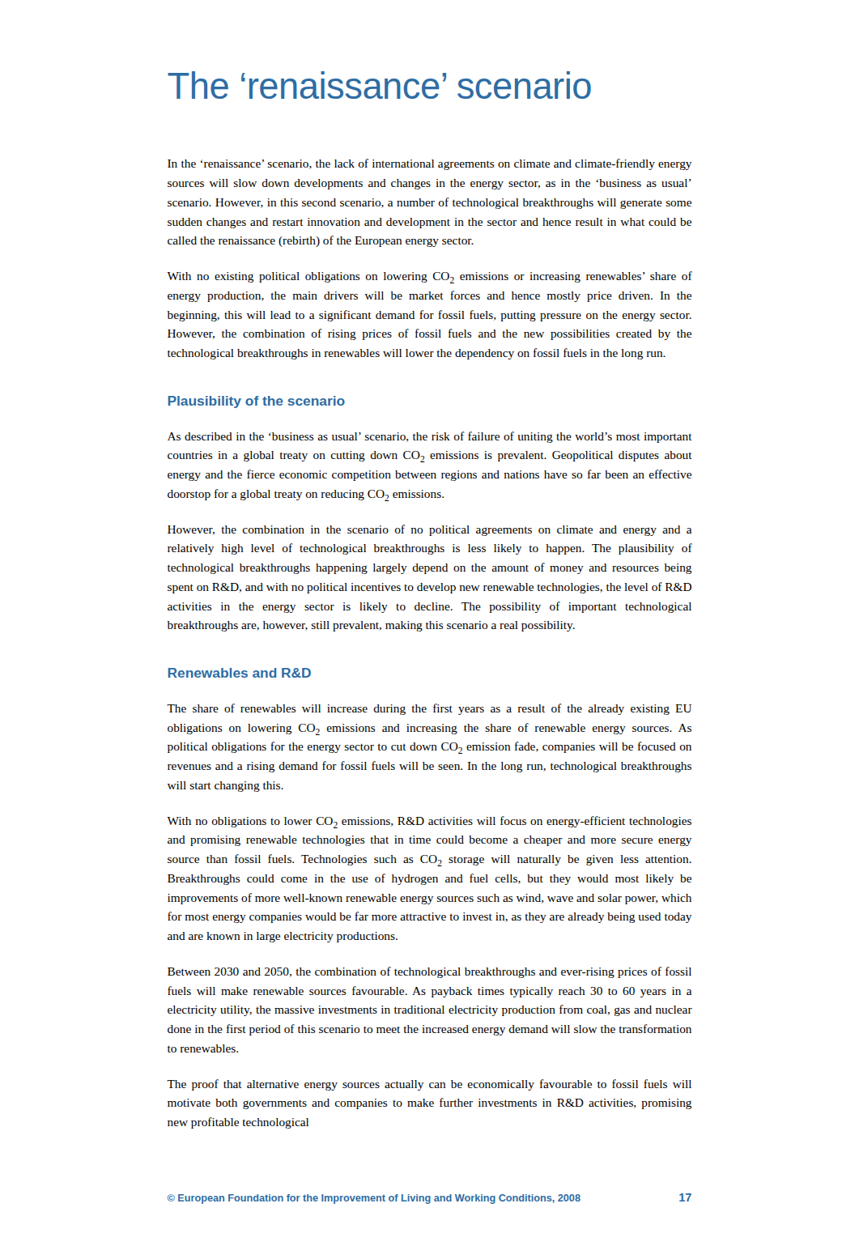The ‘renaissance’ scenario
In the ‘renaissance’ scenario, the lack of international agreements on climate and climate-friendly energy sources will slow down developments and changes in the energy sector, as in the ‘business as usual’ scenario. However, in this second scenario, a number of technological breakthroughs will generate some sudden changes and restart innovation and development in the sector and hence result in what could be called the renaissance (rebirth) of the European energy sector.
With no existing political obligations on lowering CO2 emissions or increasing renewables’ share of energy production, the main drivers will be market forces and hence mostly price driven. In the beginning, this will lead to a significant demand for fossil fuels, putting pressure on the energy sector. However, the combination of rising prices of fossil fuels and the new possibilities created by the technological breakthroughs in renewables will lower the dependency on fossil fuels in the long run.
Plausibility of the scenario
As described in the ‘business as usual’ scenario, the risk of failure of uniting the world’s most important countries in a global treaty on cutting down CO2 emissions is prevalent. Geopolitical disputes about energy and the fierce economic competition between regions and nations have so far been an effective doorstop for a global treaty on reducing CO2 emissions.
However, the combination in the scenario of no political agreements on climate and energy and a relatively high level of technological breakthroughs is less likely to happen. The plausibility of technological breakthroughs happening largely depend on the amount of money and resources being spent on R&D, and with no political incentives to develop new renewable technologies, the level of R&D activities in the energy sector is likely to decline. The possibility of important technological breakthroughs are, however, still prevalent, making this scenario a real possibility.
Renewables and R&D
The share of renewables will increase during the first years as a result of the already existing EU obligations on lowering CO2 emissions and increasing the share of renewable energy sources. As political obligations for the energy sector to cut down CO2 emission fade, companies will be focused on revenues and a rising demand for fossil fuels will be seen. In the long run, technological breakthroughs will start changing this.
With no obligations to lower CO2 emissions, R&D activities will focus on energy-efficient technologies and promising renewable technologies that in time could become a cheaper and more secure energy source than fossil fuels. Technologies such as CO2 storage will naturally be given less attention. Breakthroughs could come in the use of hydrogen and fuel cells, but they would most likely be improvements of more well-known renewable energy sources such as wind, wave and solar power, which for most energy companies would be far more attractive to invest in, as they are already being used today and are known in large electricity productions.
Between 2030 and 2050, the combination of technological breakthroughs and ever-rising prices of fossil fuels will make renewable sources favourable. As payback times typically reach 30 to 60 years in a electricity utility, the massive investments in traditional electricity production from coal, gas and nuclear done in the first period of this scenario to meet the increased energy demand will slow the transformation to renewables.
The proof that alternative energy sources actually can be economically favourable to fossil fuels will motivate both governments and companies to make further investments in R&D activities, promising new profitable technological
© European Foundation for the Improvement of Living and Working Conditions, 2008 17